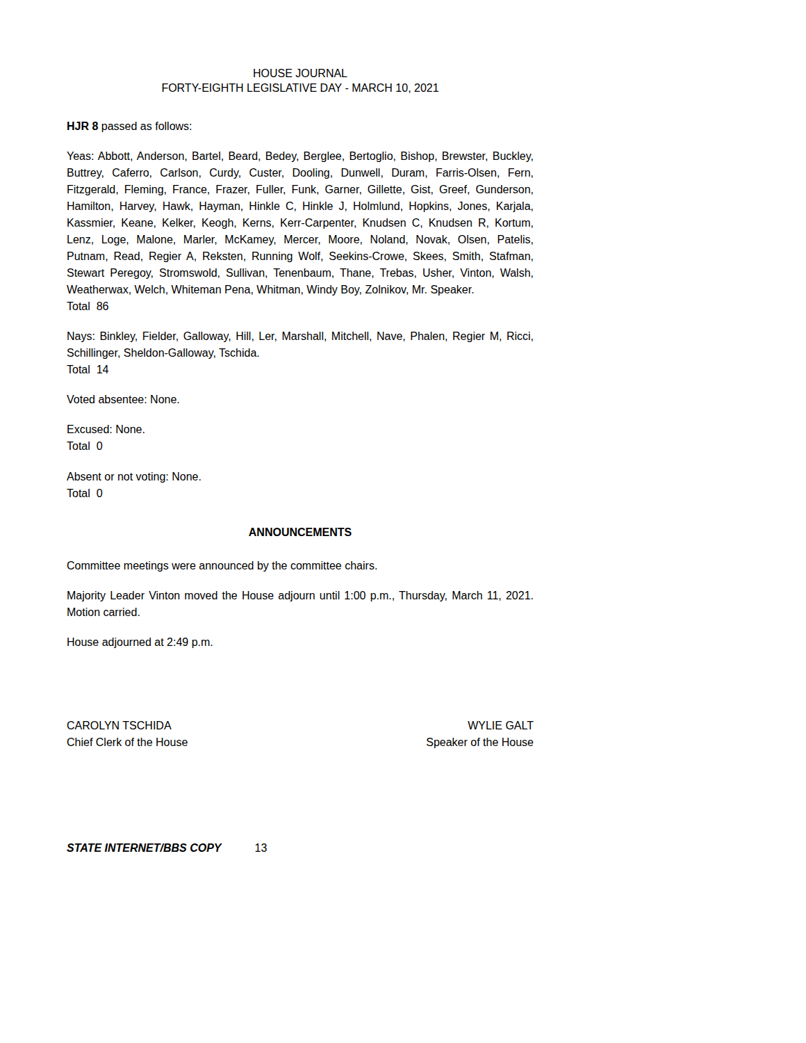HOUSE JOURNAL
FORTY-EIGHTH LEGISLATIVE DAY - MARCH 10, 2021
HJR 8 passed as follows:
Yeas: Abbott, Anderson, Bartel, Beard, Bedey, Berglee, Bertoglio, Bishop, Brewster, Buckley, Buttrey, Caferro, Carlson, Curdy, Custer, Dooling, Dunwell, Duram, Farris-Olsen, Fern, Fitzgerald, Fleming, France, Frazer, Fuller, Funk, Garner, Gillette, Gist, Greef, Gunderson, Hamilton, Harvey, Hawk, Hayman, Hinkle C, Hinkle J, Holmlund, Hopkins, Jones, Karjala, Kassmier, Keane, Kelker, Keogh, Kerns, Kerr-Carpenter, Knudsen C, Knudsen R, Kortum, Lenz, Loge, Malone, Marler, McKamey, Mercer, Moore, Noland, Novak, Olsen, Patelis, Putnam, Read, Regier A, Reksten, Running Wolf, Seekins-Crowe, Skees, Smith, Stafman, Stewart Peregoy, Stromswold, Sullivan, Tenenbaum, Thane, Trebas, Usher, Vinton, Walsh, Weatherwax, Welch, Whiteman Pena, Whitman, Windy Boy, Zolnikov, Mr. Speaker.
Total 86
Nays: Binkley, Fielder, Galloway, Hill, Ler, Marshall, Mitchell, Nave, Phalen, Regier M, Ricci, Schillinger, Sheldon-Galloway, Tschida.
Total 14
Voted absentee: None.
Excused: None.
Total 0
Absent or not voting: None.
Total 0
ANNOUNCEMENTS
Committee meetings were announced by the committee chairs.
Majority Leader Vinton moved the House adjourn until 1:00 p.m., Thursday, March 11, 2021. Motion carried.
House adjourned at 2:49 p.m.
CAROLYN TSCHIDA
Chief Clerk of the House
WYLIE GALT
Speaker of the House
STATE INTERNET/BBS COPY13